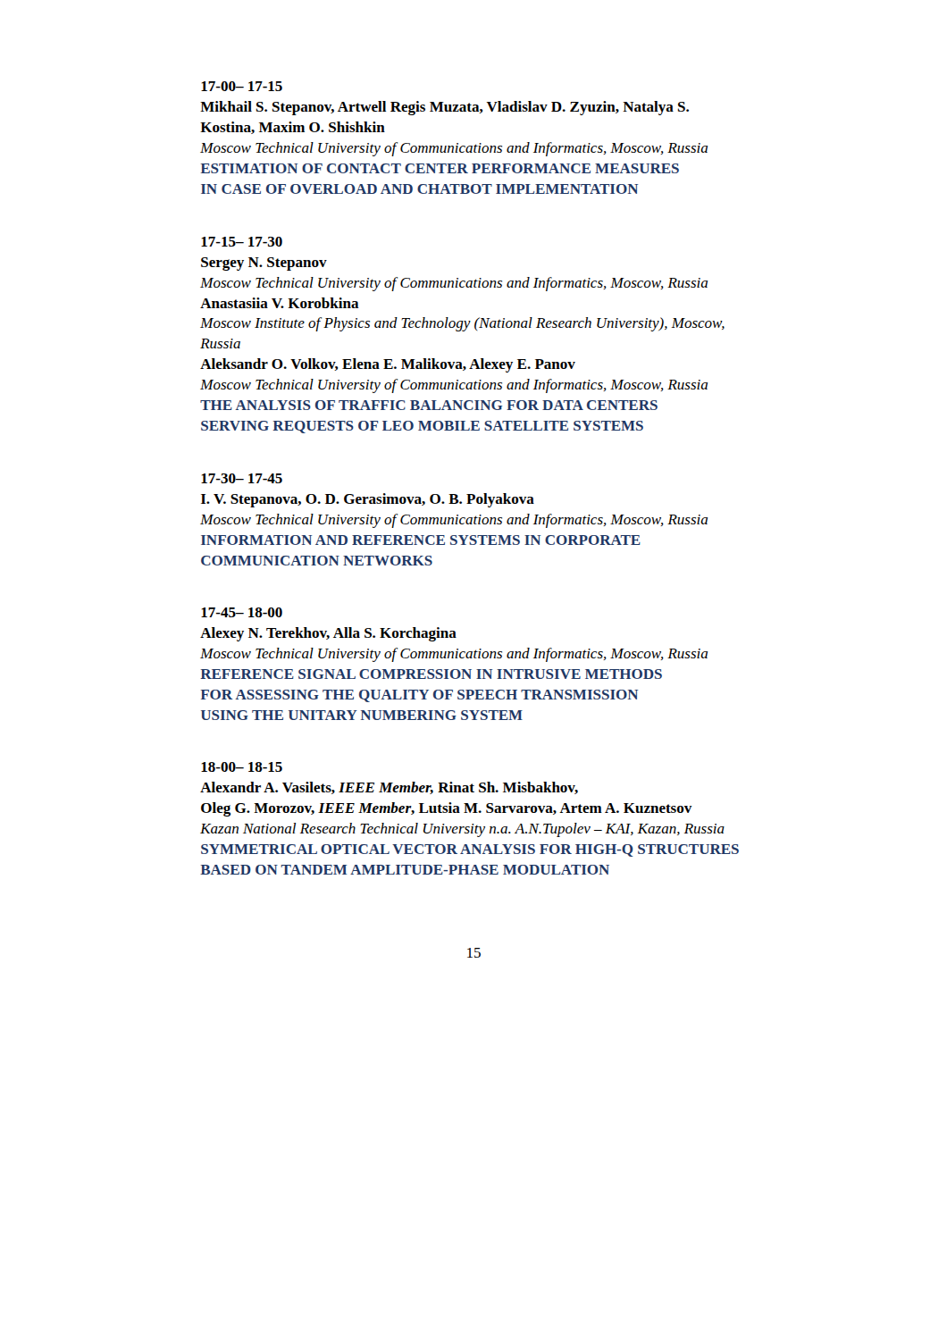17-00– 17-15
Mikhail S. Stepanov, Artwell Regis Muzata, Vladislav D. Zyuzin, Natalya S. Kostina, Maxim O. Shishkin
Moscow Technical University of Communications and Informatics, Moscow, Russia
Estimation of contact center performance measures
in case of overload and chatbot implementation
17-15– 17-30
Sergey N. Stepanov
Moscow Technical University of Communications and Informatics, Moscow, Russia
Anastasiia V. Korobkina
Moscow Institute of Physics and Technology (National Research University), Moscow, Russia
Aleksandr O. Volkov, Elena E. Malikova, Alexey E. Panov
Moscow Technical University of Communications and Informatics, Moscow, Russia
The analysis of traffic balancing for data centers
serving requests of LEO mobile satellite systems
17-30– 17-45
I. V. Stepanova, O. D. Gerasimova, O. B. Polyakova
Moscow Technical University of Communications and Informatics, Moscow, Russia
Information and reference systems in corporate
communication networks
17-45– 18-00
Alexey N. Terekhov, Alla S. Korchagina
Moscow Technical University of Communications and Informatics, Moscow, Russia
Reference signal compression in intrusive methods
for assessing the quality of speech transmission
using the unitary numbering system
18-00– 18-15
Alexandr A. Vasilets, IEEE Member, Rinat Sh. Misbakhov,
Oleg G. Morozov, IEEE Member, Lutsia M. Sarvarova, Artem A. Kuznetsov
Kazan National Research Technical University n.a. A.N.Tupolev – KAI, Kazan, Russia
Symmetrical optical vector analysis for high-Q structures
based on tandem amplitude-phase modulation
15